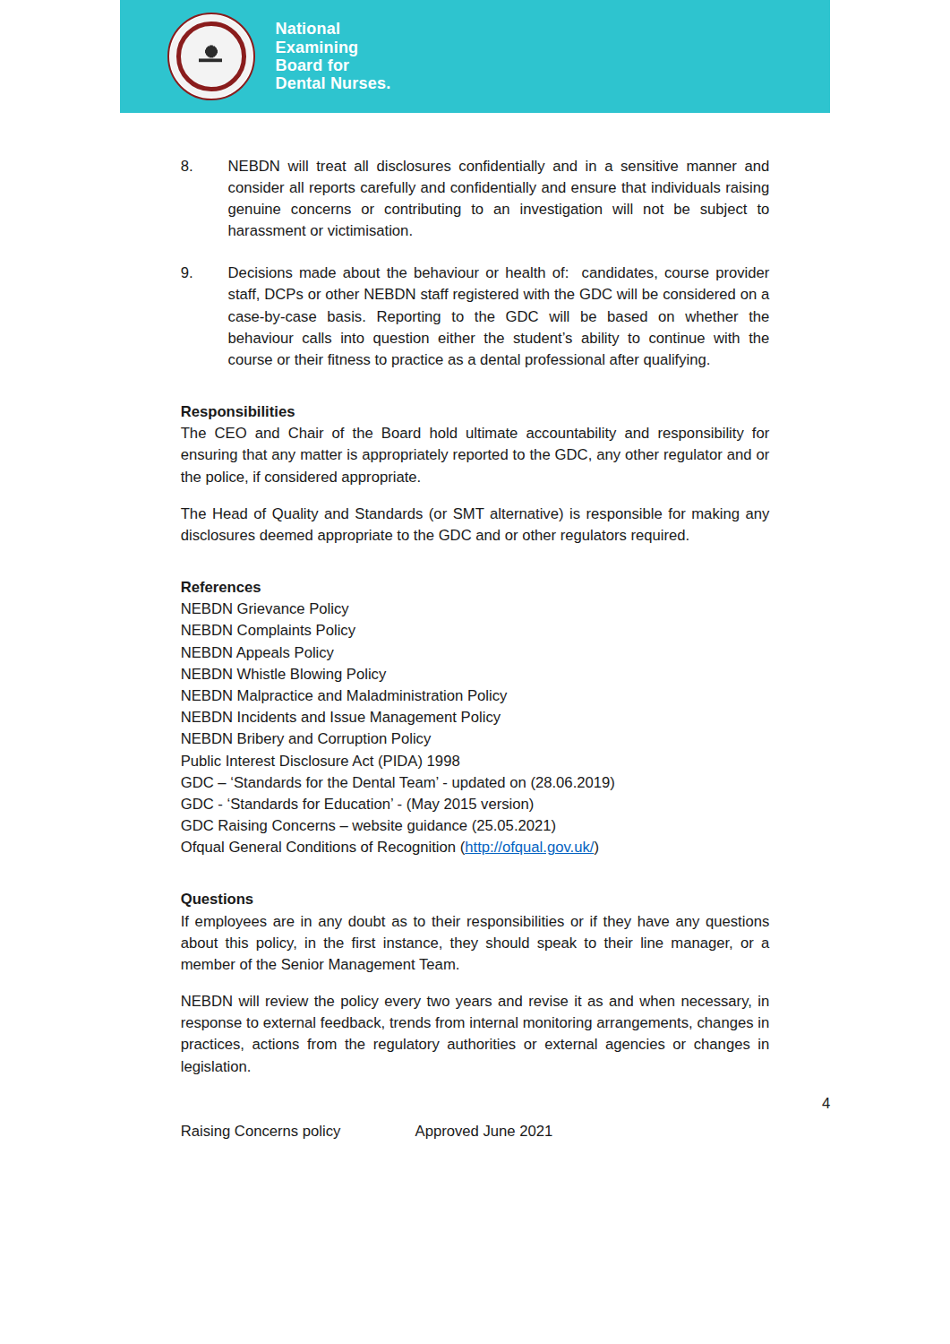National
Examining
Board for
Dental Nurses.
8. NEBDN will treat all disclosures confidentially and in a sensitive manner and consider all reports carefully and confidentially and ensure that individuals raising genuine concerns or contributing to an investigation will not be subject to harassment or victimisation.
9. Decisions made about the behaviour or health of: candidates, course provider staff, DCPs or other NEBDN staff registered with the GDC will be considered on a case-by-case basis. Reporting to the GDC will be based on whether the behaviour calls into question either the student’s ability to continue with the course or their fitness to practice as a dental professional after qualifying.
Responsibilities
The CEO and Chair of the Board hold ultimate accountability and responsibility for ensuring that any matter is appropriately reported to the GDC, any other regulator and or the police, if considered appropriate.
The Head of Quality and Standards (or SMT alternative) is responsible for making any disclosures deemed appropriate to the GDC and or other regulators required.
References
NEBDN Grievance Policy
NEBDN Complaints Policy
NEBDN Appeals Policy
NEBDN Whistle Blowing Policy
NEBDN Malpractice and Maladministration Policy
NEBDN Incidents and Issue Management Policy
NEBDN Bribery and Corruption Policy
Public Interest Disclosure Act (PIDA) 1998
GDC – ‘Standards for the Dental Team’ - updated on (28.06.2019)
GDC - ‘Standards for Education’ - (May 2015 version)
GDC Raising Concerns – website guidance (25.05.2021)
Ofqual General Conditions of Recognition (http://ofqual.gov.uk/)
Questions
If employees are in any doubt as to their responsibilities or if they have any questions about this policy, in the first instance, they should speak to their line manager, or a member of the Senior Management Team.
NEBDN will review the policy every two years and revise it as and when necessary, in response to external feedback, trends from internal monitoring arrangements, changes in practices, actions from the regulatory authorities or external agencies or changes in legislation.
4
Raising Concerns policy Approved June 2021